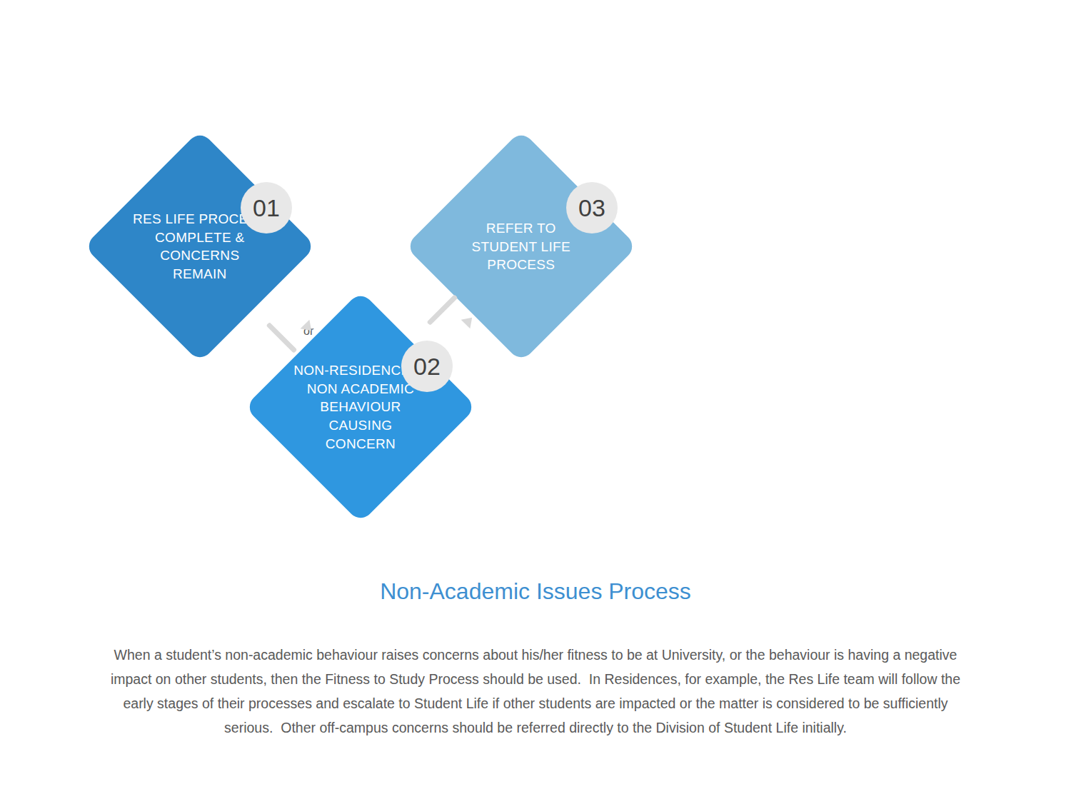RES LIFE PROCESS COMPLETE & CONCERNS REMAIN
NON-RESIDENCES / NON ACADEMIC BEHAVIOUR CAUSING CONCERN
REFER TO STUDENT LIFE PROCESS
01
02
03
or
Non-Academic Issues Process
When a student’s non-academic behaviour raises concerns about his/her fitness to be at University, or the behaviour is having a negative impact on other students, then the Fitness to Study Process should be used. In Residences, for example, the Res Life team will follow the early stages of their processes and escalate to Student Life if other students are impacted or the matter is considered to be sufficiently serious. Other off-campus concerns should be referred directly to the Division of Student Life initially.